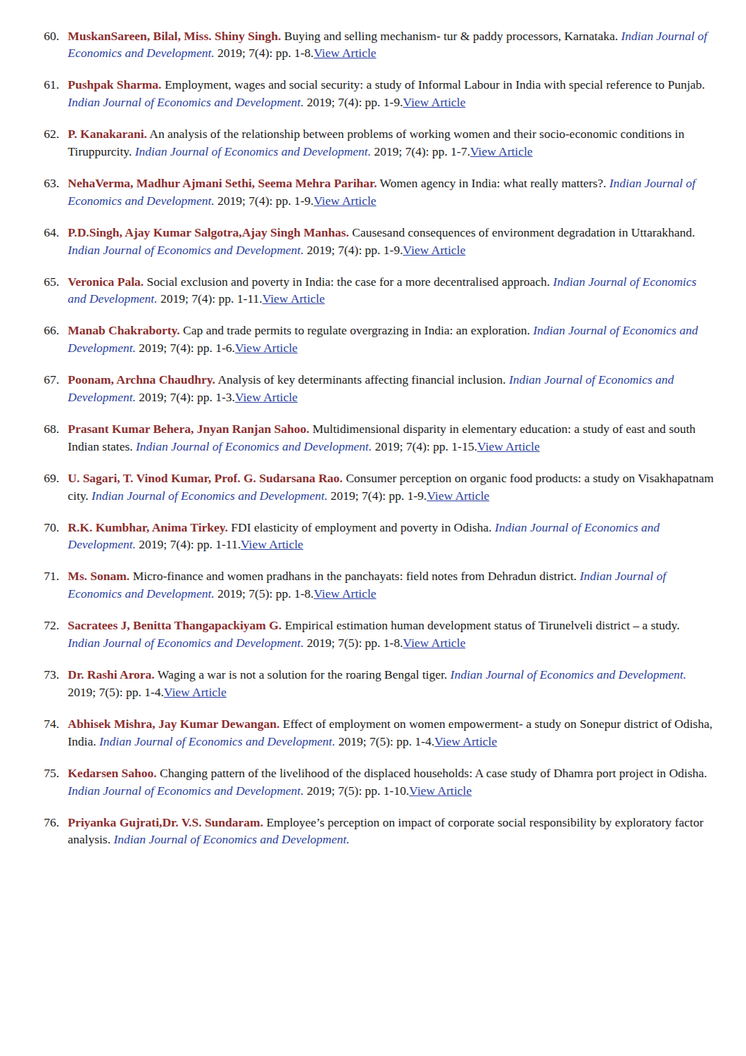60. MuskanSareen, Bilal, Miss. Shiny Singh. Buying and selling mechanism- tur & paddy processors, Karnataka. Indian Journal of Economics and Development. 2019; 7(4): pp. 1-8.View Article
61. Pushpak Sharma. Employment, wages and social security: a study of Informal Labour in India with special reference to Punjab. Indian Journal of Economics and Development. 2019; 7(4): pp. 1-9.View Article
62. P. Kanakarani. An analysis of the relationship between problems of working women and their socio-economic conditions in Tiruppurcity. Indian Journal of Economics and Development. 2019; 7(4): pp. 1-7.View Article
63. NehaVerma, Madhur Ajmani Sethi, Seema Mehra Parihar. Women agency in India: what really matters?. Indian Journal of Economics and Development. 2019; 7(4): pp. 1-9.View Article
64. P.D.Singh, Ajay Kumar Salgotra,Ajay Singh Manhas. Causesand consequences of environment degradation in Uttarakhand. Indian Journal of Economics and Development. 2019; 7(4): pp. 1-9.View Article
65. Veronica Pala. Social exclusion and poverty in India: the case for a more decentralised approach. Indian Journal of Economics and Development. 2019; 7(4): pp. 1-11.View Article
66. Manab Chakraborty. Cap and trade permits to regulate overgrazing in India: an exploration. Indian Journal of Economics and Development. 2019; 7(4): pp. 1-6.View Article
67. Poonam, Archna Chaudhry. Analysis of key determinants affecting financial inclusion. Indian Journal of Economics and Development. 2019; 7(4): pp. 1-3.View Article
68. Prasant Kumar Behera, Jnyan Ranjan Sahoo. Multidimensional disparity in elementary education: a study of east and south Indian states. Indian Journal of Economics and Development. 2019; 7(4): pp. 1-15.View Article
69. U. Sagari, T. Vinod Kumar, Prof. G. Sudarsana Rao. Consumer perception on organic food products: a study on Visakhapatnam city. Indian Journal of Economics and Development. 2019; 7(4): pp. 1-9.View Article
70. R.K. Kumbhar, Anima Tirkey. FDI elasticity of employment and poverty in Odisha. Indian Journal of Economics and Development. 2019; 7(4): pp. 1-11.View Article
71. Ms. Sonam. Micro-finance and women pradhans in the panchayats: field notes from Dehradun district. Indian Journal of Economics and Development. 2019; 7(5): pp. 1-8.View Article
72. Sacratees J, Benitta Thangapackiyam G. Empirical estimation human development status of Tirunelveli district – a study. Indian Journal of Economics and Development. 2019; 7(5): pp. 1-8.View Article
73. Dr. Rashi Arora. Waging a war is not a solution for the roaring Bengal tiger. Indian Journal of Economics and Development. 2019; 7(5): pp. 1-4.View Article
74. Abhisek Mishra, Jay Kumar Dewangan. Effect of employment on women empowerment- a study on Sonepur district of Odisha, India. Indian Journal of Economics and Development. 2019; 7(5): pp. 1-4.View Article
75. Kedarsen Sahoo. Changing pattern of the livelihood of the displaced households: A case study of Dhamra port project in Odisha. Indian Journal of Economics and Development. 2019; 7(5): pp. 1-10.View Article
76. Priyanka Gujrati,Dr. V.S. Sundaram. Employee’s perception on impact of corporate social responsibility by exploratory factor analysis. Indian Journal of Economics and Development.